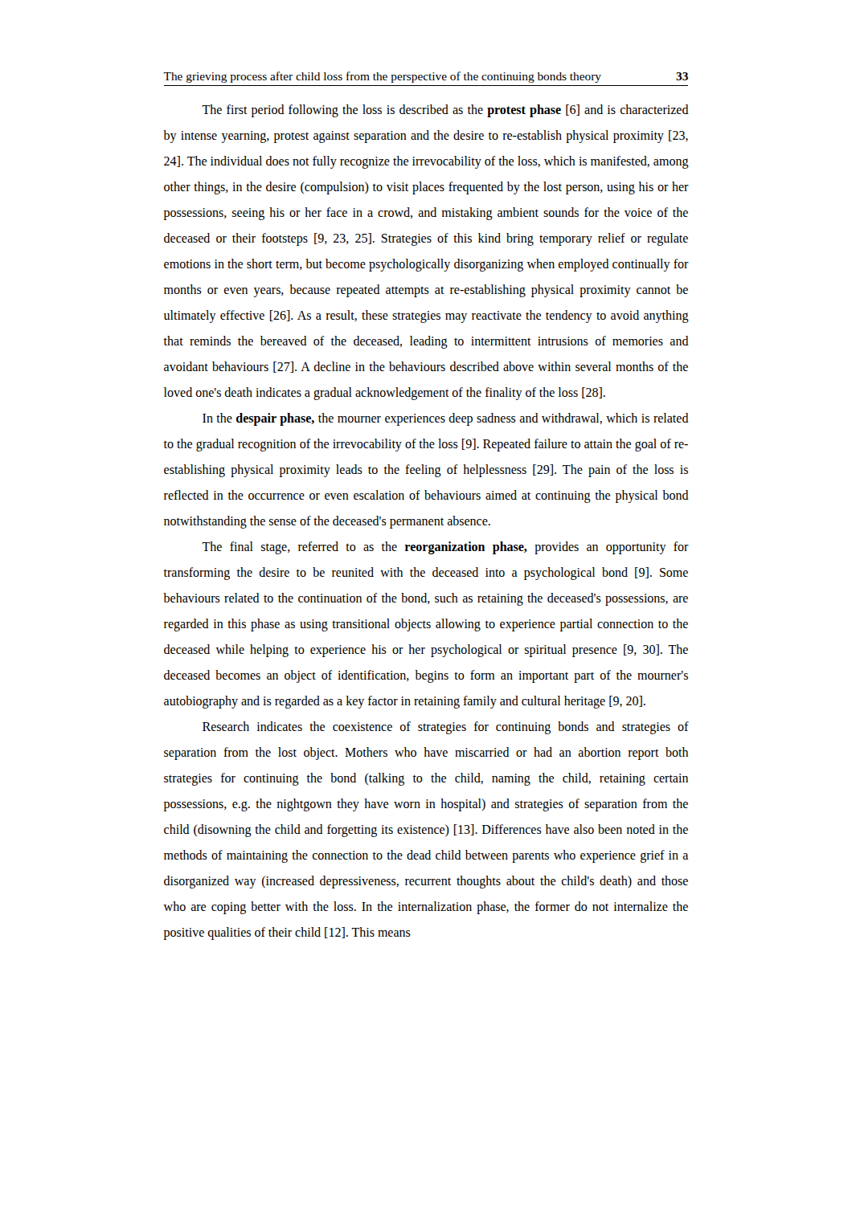The grieving process after child loss from the perspective of the continuing bonds theory 33
The first period following the loss is described as the protest phase [6] and is characterized by intense yearning, protest against separation and the desire to re-establish physical proximity [23, 24]. The individual does not fully recognize the irrevocability of the loss, which is manifested, among other things, in the desire (compulsion) to visit places frequented by the lost person, using his or her possessions, seeing his or her face in a crowd, and mistaking ambient sounds for the voice of the deceased or their footsteps [9, 23, 25]. Strategies of this kind bring temporary relief or regulate emotions in the short term, but become psychologically disorganizing when employed continually for months or even years, because repeated attempts at re-establishing physical proximity cannot be ultimately effective [26]. As a result, these strategies may reactivate the tendency to avoid anything that reminds the bereaved of the deceased, leading to intermittent intrusions of memories and avoidant behaviours [27]. A decline in the behaviours described above within several months of the loved one's death indicates a gradual acknowledgement of the finality of the loss [28].
In the despair phase, the mourner experiences deep sadness and withdrawal, which is related to the gradual recognition of the irrevocability of the loss [9]. Repeated failure to attain the goal of re-establishing physical proximity leads to the feeling of helplessness [29]. The pain of the loss is reflected in the occurrence or even escalation of behaviours aimed at continuing the physical bond notwithstanding the sense of the deceased's permanent absence.
The final stage, referred to as the reorganization phase, provides an opportunity for transforming the desire to be reunited with the deceased into a psychological bond [9]. Some behaviours related to the continuation of the bond, such as retaining the deceased's possessions, are regarded in this phase as using transitional objects allowing to experience partial connection to the deceased while helping to experience his or her psychological or spiritual presence [9, 30]. The deceased becomes an object of identification, begins to form an important part of the mourner's autobiography and is regarded as a key factor in retaining family and cultural heritage [9, 20].
Research indicates the coexistence of strategies for continuing bonds and strategies of separation from the lost object. Mothers who have miscarried or had an abortion report both strategies for continuing the bond (talking to the child, naming the child, retaining certain possessions, e.g. the nightgown they have worn in hospital) and strategies of separation from the child (disowning the child and forgetting its existence) [13]. Differences have also been noted in the methods of maintaining the connection to the dead child between parents who experience grief in a disorganized way (increased depressiveness, recurrent thoughts about the child's death) and those who are coping better with the loss. In the internalization phase, the former do not internalize the positive qualities of their child [12]. This means